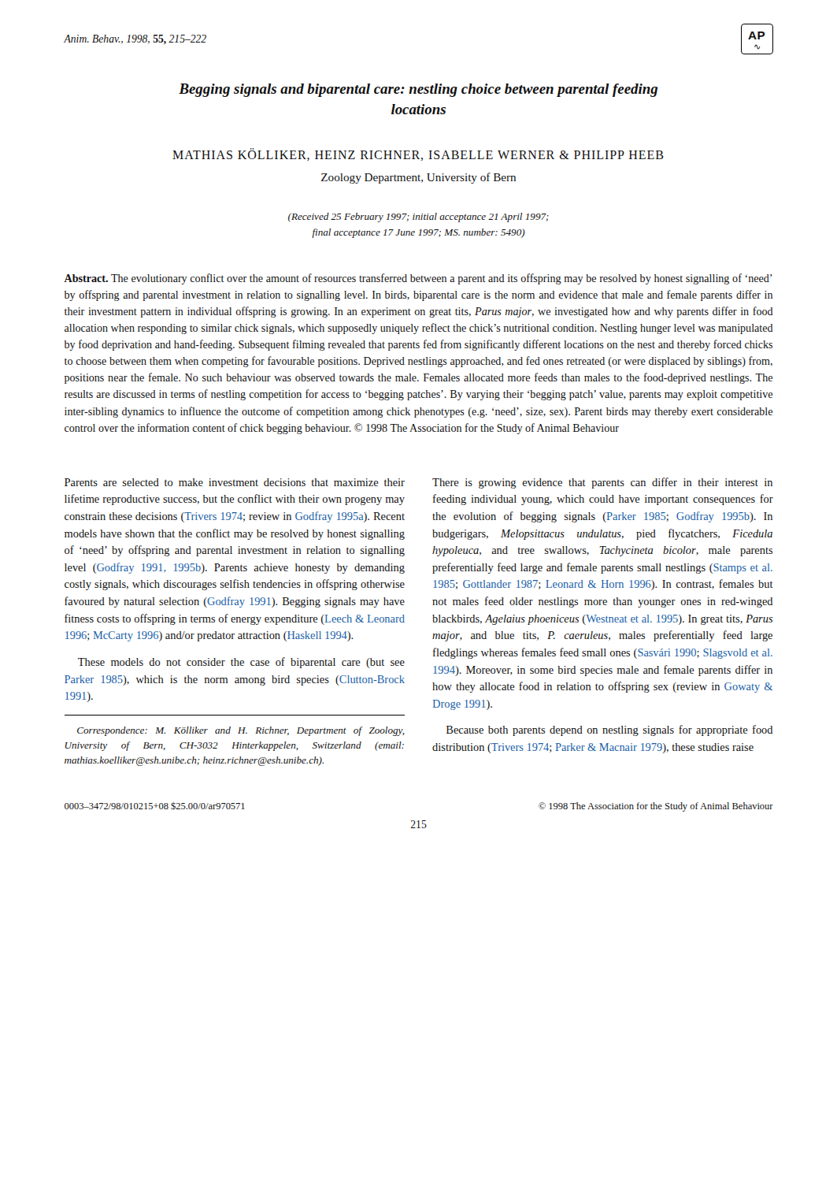AP ∿
Anim. Behav., 1998, 55, 215–222
Begging signals and biparental care: nestling choice between parental feeding
locations
MATHIAS KÖLLIKER, HEINZ RICHNER, ISABELLE WERNER & PHILIPP HEEB
Zoology Department, University of Bern
(Received 25 February 1997; initial acceptance 21 April 1997;
final acceptance 17 June 1997; MS. number: 5490)
Abstract. The evolutionary conflict over the amount of resources transferred between a parent and its offspring may be resolved by honest signalling of ‘need’ by offspring and parental investment in relation to signalling level. In birds, biparental care is the norm and evidence that male and female parents differ in their investment pattern in individual offspring is growing. In an experiment on great tits, Parus major, we investigated how and why parents differ in food allocation when responding to similar chick signals, which supposedly uniquely reflect the chick’s nutritional condition. Nestling hunger level was manipulated by food deprivation and hand-feeding. Subsequent filming revealed that parents fed from significantly different locations on the nest and thereby forced chicks to choose between them when competing for favourable positions. Deprived nestlings approached, and fed ones retreated (or were displaced by siblings) from, positions near the female. No such behaviour was observed towards the male. Females allocated more feeds than males to the food-deprived nestlings. The results are discussed in terms of nestling competition for access to ‘begging patches’. By varying their ‘begging patch’ value, parents may exploit competitive inter-sibling dynamics to influence the outcome of competition among chick phenotypes (e.g. ‘need’, size, sex). Parent birds may thereby exert considerable control over the information content of chick begging behaviour. © 1998 The Association for the Study of Animal Behaviour
Parents are selected to make investment decisions that maximize their lifetime reproductive success, but the conflict with their own progeny may constrain these decisions (Trivers 1974; review in Godfray 1995a). Recent models have shown that the conflict may be resolved by honest signalling of ‘need’ by offspring and parental investment in relation to signalling level (Godfray 1991, 1995b). Parents achieve honesty by demanding costly signals, which discourages selfish tendencies in offspring otherwise favoured by natural selection (Godfray 1991). Begging signals may have fitness costs to offspring in terms of energy expenditure (Leech & Leonard 1996; McCarty 1996) and/or predator attraction (Haskell 1994).
These models do not consider the case of biparental care (but see Parker 1985), which is the norm among bird species (Clutton-Brock 1991).
Correspondence: M. Kölliker and H. Richner, Department of Zoology, University of Bern, CH-3032 Hinterkappelen, Switzerland (email: mathias.koelliker@esh.unibe.ch; heinz.richner@esh.unibe.ch).
There is growing evidence that parents can differ in their interest in feeding individual young, which could have important consequences for the evolution of begging signals (Parker 1985; Godfray 1995b). In budgerigars, Melopsittacus undulatus, pied flycatchers, Ficedula hypoleuca, and tree swallows, Tachycineta bicolor, male parents preferentially feed large and female parents small nestlings (Stamps et al. 1985; Gottlander 1987; Leonard & Horn 1996). In contrast, females but not males feed older nestlings more than younger ones in red-winged blackbirds, Agelaius phoeniceus (Westneat et al. 1995). In great tits, Parus major, and blue tits, P. caeruleus, males preferentially feed large fledglings whereas females feed small ones (Sasvári 1990; Slagsvold et al. 1994). Moreover, in some bird species male and female parents differ in how they allocate food in relation to offspring sex (review in Gowaty & Droge 1991).
Because both parents depend on nestling signals for appropriate food distribution (Trivers 1974; Parker & Macnair 1979), these studies raise
0003–3472/98/010215+08 $25.00/0/ar970571 © 1998 The Association for the Study of Animal Behaviour
215